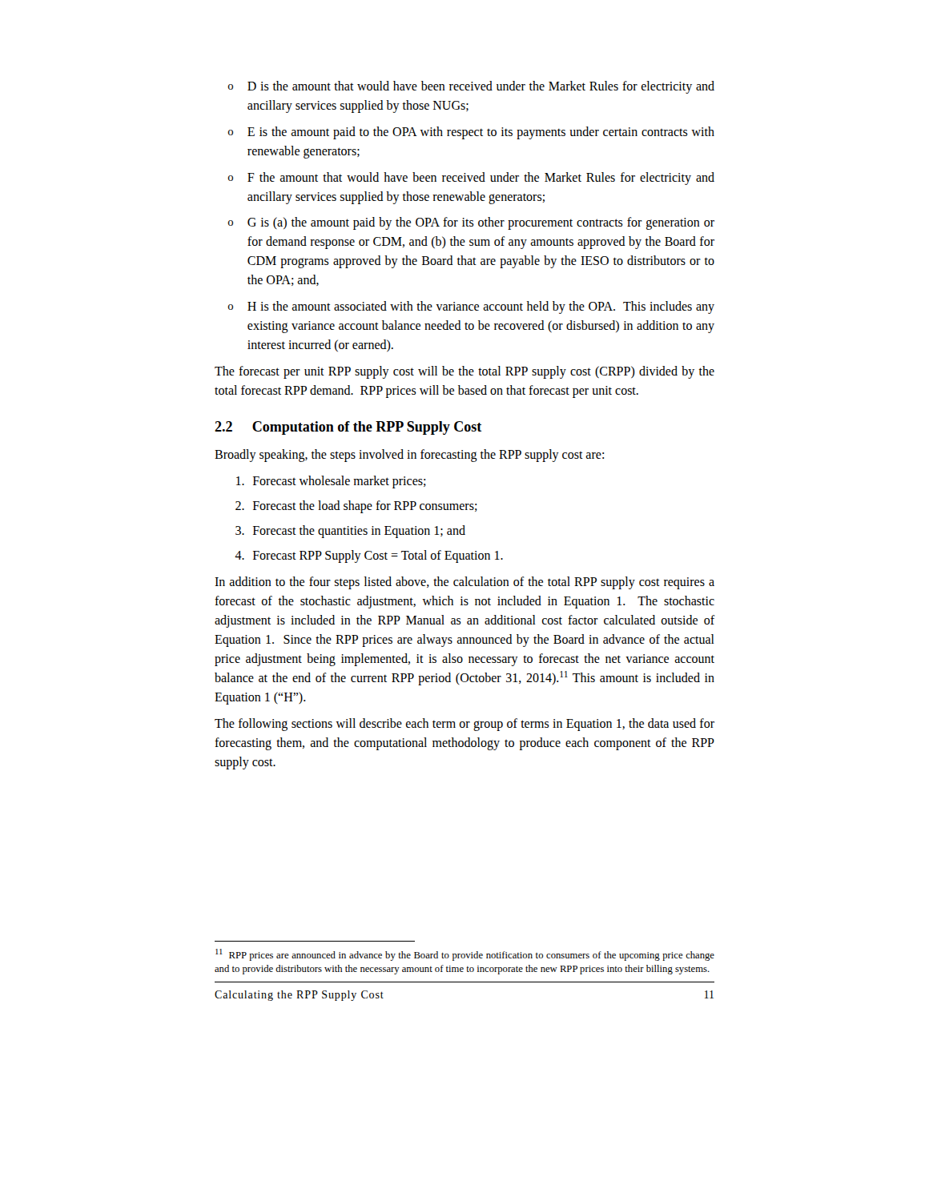D is the amount that would have been received under the Market Rules for electricity and ancillary services supplied by those NUGs;
E is the amount paid to the OPA with respect to its payments under certain contracts with renewable generators;
F the amount that would have been received under the Market Rules for electricity and ancillary services supplied by those renewable generators;
G is (a) the amount paid by the OPA for its other procurement contracts for generation or for demand response or CDM, and (b) the sum of any amounts approved by the Board for CDM programs approved by the Board that are payable by the IESO to distributors or to the OPA; and,
H is the amount associated with the variance account held by the OPA. This includes any existing variance account balance needed to be recovered (or disbursed) in addition to any interest incurred (or earned).
The forecast per unit RPP supply cost will be the total RPP supply cost (CRPP) divided by the total forecast RPP demand. RPP prices will be based on that forecast per unit cost.
2.2 Computation of the RPP Supply Cost
Broadly speaking, the steps involved in forecasting the RPP supply cost are:
Forecast wholesale market prices;
Forecast the load shape for RPP consumers;
Forecast the quantities in Equation 1; and
Forecast RPP Supply Cost = Total of Equation 1.
In addition to the four steps listed above, the calculation of the total RPP supply cost requires a forecast of the stochastic adjustment, which is not included in Equation 1. The stochastic adjustment is included in the RPP Manual as an additional cost factor calculated outside of Equation 1. Since the RPP prices are always announced by the Board in advance of the actual price adjustment being implemented, it is also necessary to forecast the net variance account balance at the end of the current RPP period (October 31, 2014).11 This amount is included in Equation 1 (“H”).
The following sections will describe each term or group of terms in Equation 1, the data used for forecasting them, and the computational methodology to produce each component of the RPP supply cost.
11 RPP prices are announced in advance by the Board to provide notification to consumers of the upcoming price change and to provide distributors with the necessary amount of time to incorporate the new RPP prices into their billing systems.
Calculating the RPP Supply Cost 11